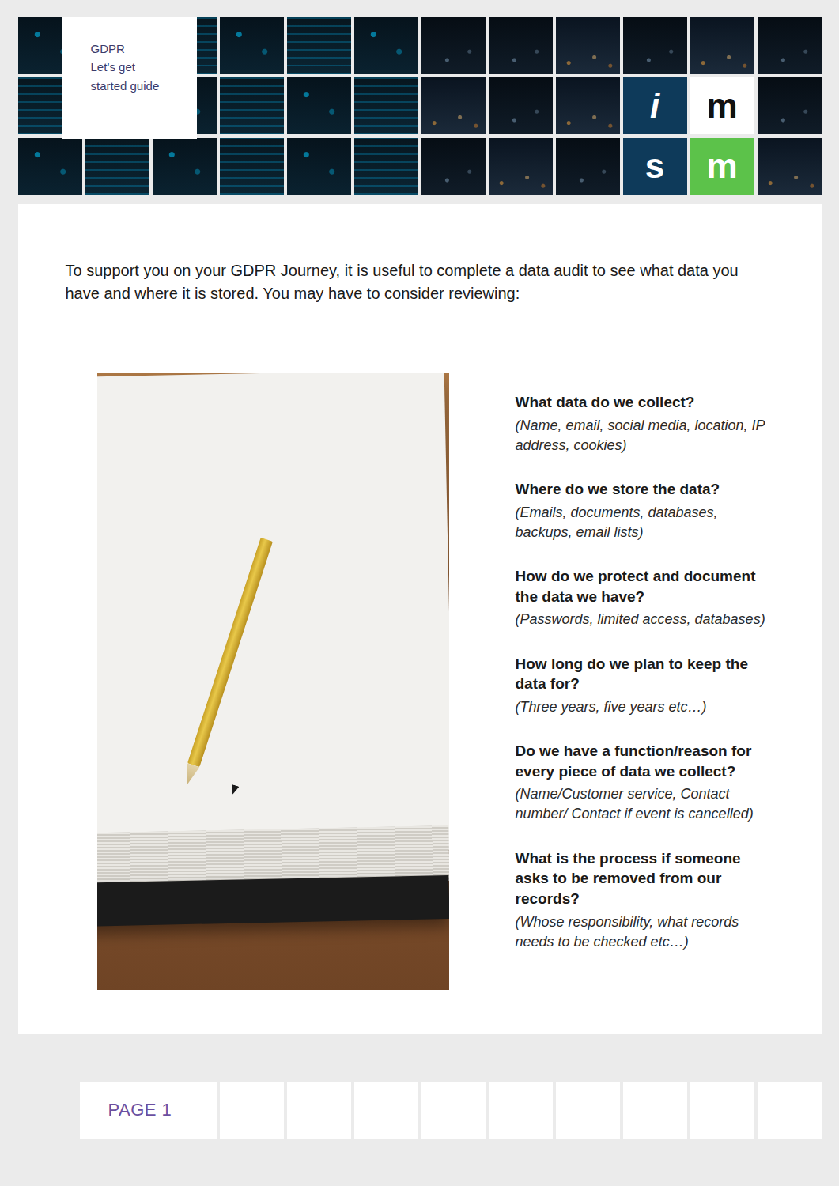i
m
s
m
GDPR
Let’s get
started guide
To support you on your GDPR Journey, it is useful to complete a data audit to see what data you have and where it is stored. You may have to consider reviewing:
What data do we collect?
(Name, email, social media, location, IP address, cookies)
Where do we store the data?
(Emails, documents, databases, backups, email lists)
How do we protect and document the data we have?
(Passwords, limited access, databases)
How long do we plan to keep the data for?
(Three years, five years etc…)
Do we have a function/reason for every piece of data we collect?
(Name/Customer service, Contact number/ Contact if event is cancelled)
What is the process if someone asks to be removed from our records?
(Whose responsibility, what records needs to be checked etc…)
PAGE 1